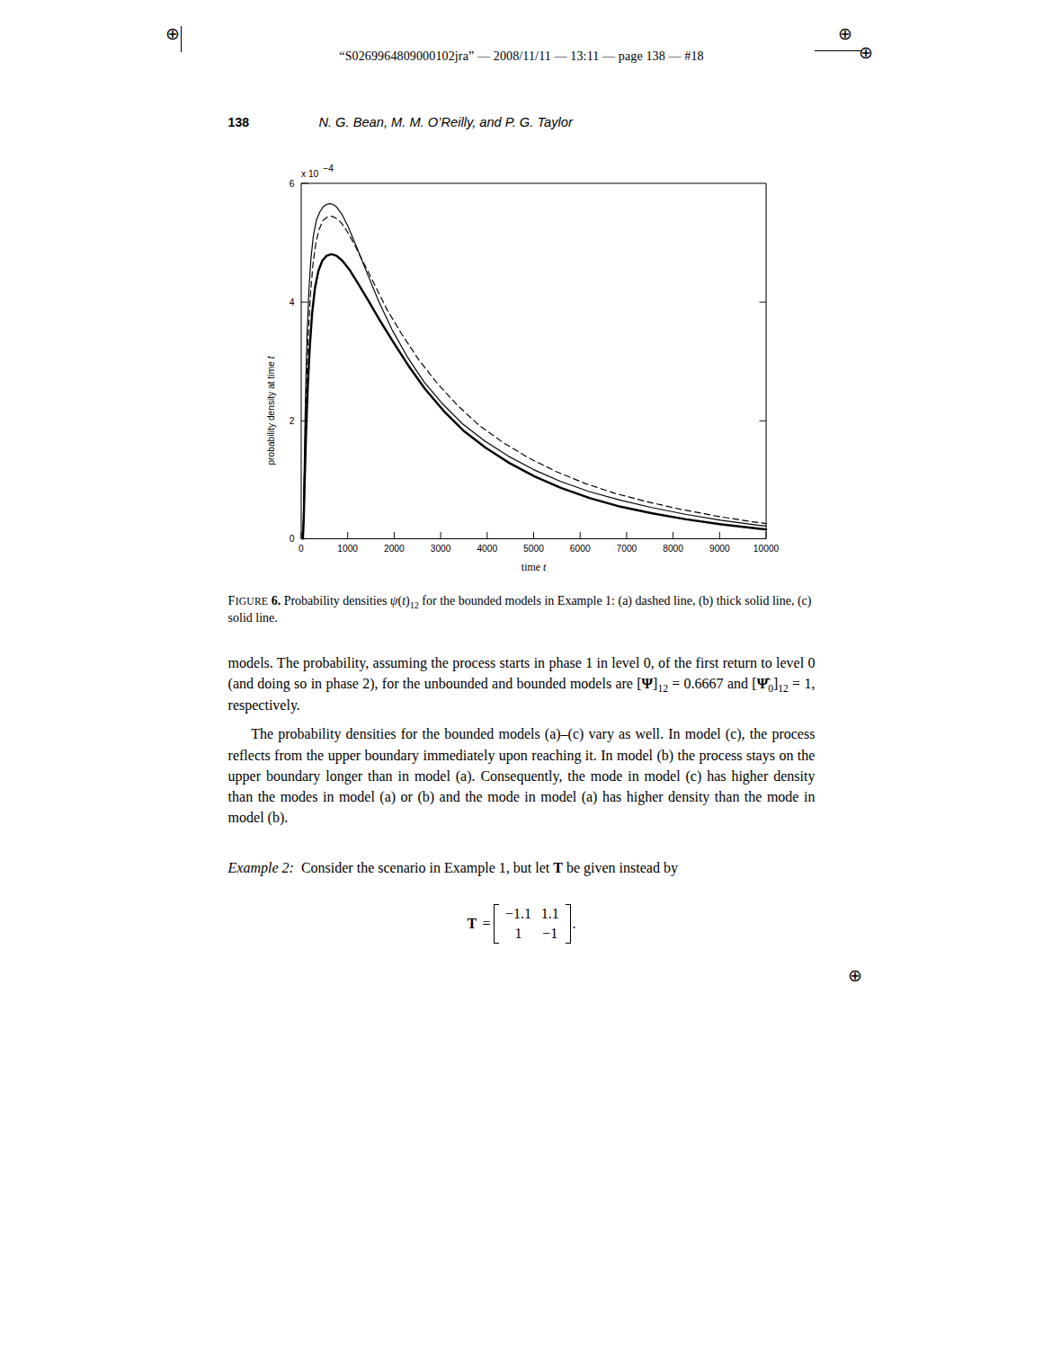⊕
⊕
⊕
⊕
“S0269964809000102jra” — 2008/11/11 — 13:11 — page 138 — #18
138
N. G. Bean, M. M. O’Reilly, and P. G. Taylor
probability density at time t x 10 −4 6 4 2 0 0 1000 2000 3000 4000 5000 6000 7000 8000 9000 10000 time t
FIGURE 6. Probability densities ψ(t)12 for the bounded models in Example 1: (a) dashed line, (b) thick solid line, (c) solid line.
models. The probability, assuming the process starts in phase 1 in level 0, of the first return to level 0 (and doing so in phase 2), for the unbounded and bounded models are [Ψ]12 = 0.6667 and [Ψ̂0]12 = 1, respectively.
The probability densities for the bounded models (a)–(c) vary as well. In model (c), the process reflects from the upper boundary immediately upon reaching it. In model (b) the process stays on the upper boundary longer than in model (a). Consequently, the mode in model (c) has higher density than the modes in model (a) or (b) and the mode in model (a) has higher density than the mode in model (b).
Example 2: Consider the scenario in Example 1, but let T be given instead by
T =
| −1.1 | 1.1 |
| 1 | −1 |
.